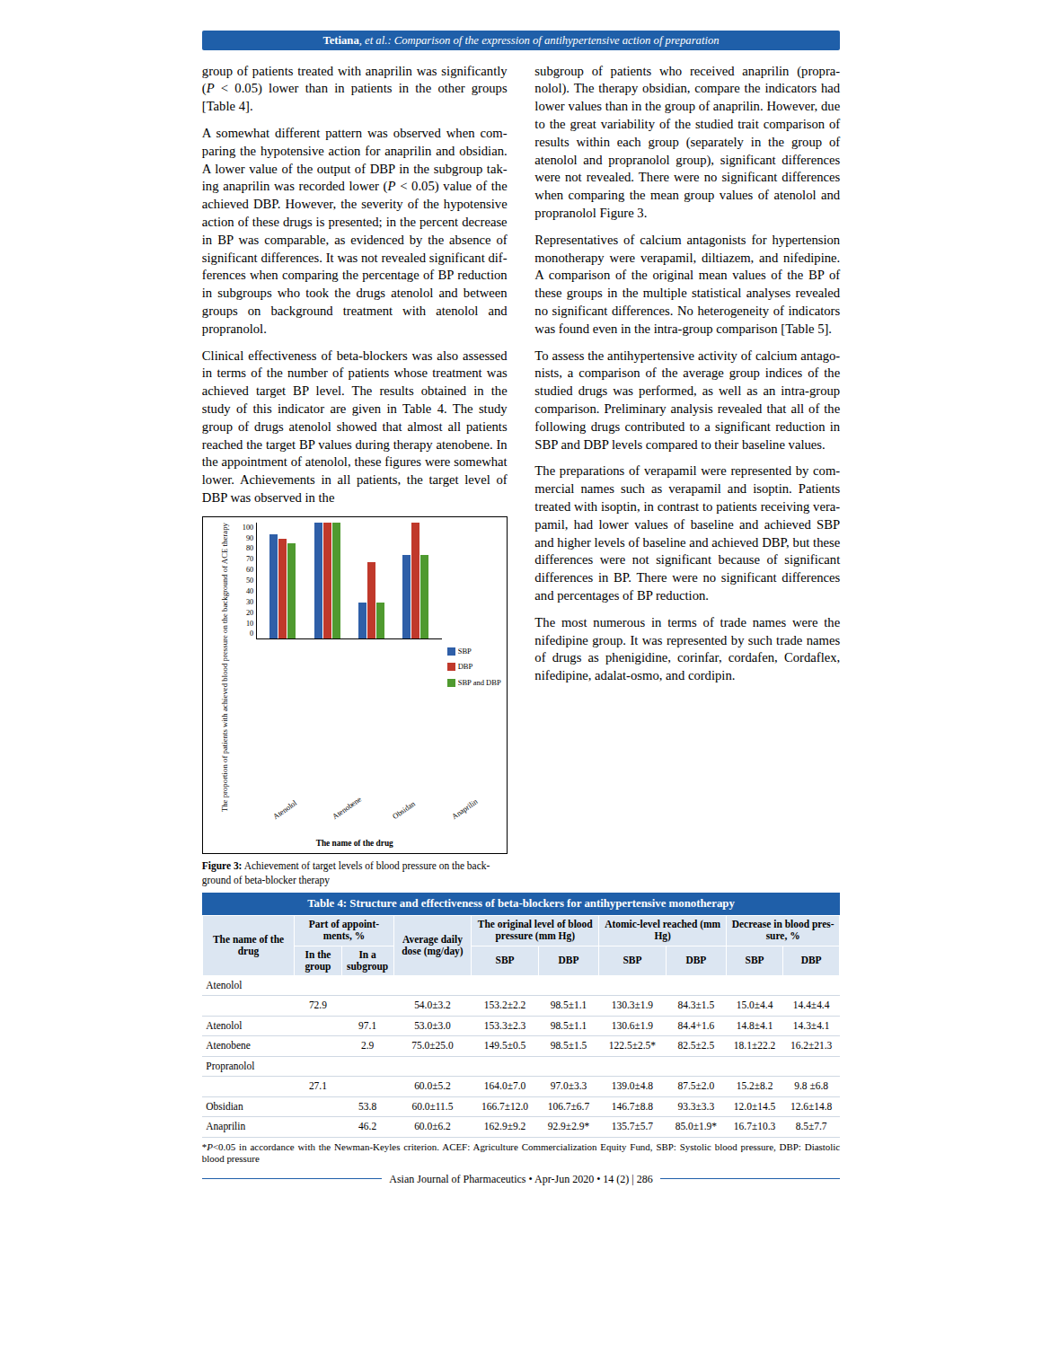Tetiana, et al.: Comparison of the expression of antihypertensive action of preparation
group of patients treated with anaprilin was significantly (P < 0.05) lower than in patients in the other groups [Table 4].
A somewhat different pattern was observed when comparing the hypotensive action for anaprilin and obsidian. A lower value of the output of DBP in the subgroup taking anaprilin was recorded lower (P < 0.05) value of the achieved DBP. However, the severity of the hypotensive action of these drugs is presented; in the percent decrease in BP was comparable, as evidenced by the absence of significant differences. It was not revealed significant differences when comparing the percentage of BP reduction in subgroups who took the drugs atenolol and between groups on background treatment with atenolol and propranolol.
Clinical effectiveness of beta-blockers was also assessed in terms of the number of patients whose treatment was achieved target BP level. The results obtained in the study of this indicator are given in Table 4. The study group of drugs atenolol showed that almost all patients reached the target BP values during therapy atenobene. In the appointment of atenolol, these figures were somewhat lower. Achievements in all patients, the target level of DBP was observed in the
The proportion of patients with achieved blood pressure on the background of ACE therapy
1009080706050403020100
SBP
DBP
SBP and DBP
Atenolol Atenobene Obsidan Anaprilin
The name of the drug
Figure 3: Achievement of target levels of blood pressure on the background of beta-blocker therapy
subgroup of patients who received anaprilin (propranolol). The therapy obsidian, compare the indicators had lower values than in the group of anaprilin. However, due to the great variability of the studied trait comparison of results within each group (separately in the group of atenolol and propranolol group), significant differences were not revealed. There were no significant differences when comparing the mean group values of atenolol and propranolol Figure 3.
Representatives of calcium antagonists for hypertension monotherapy were verapamil, diltiazem, and nifedipine. A comparison of the original mean values of the BP of these groups in the multiple statistical analyses revealed no significant differences. No heterogeneity of indicators was found even in the intra-group comparison [Table 5].
To assess the antihypertensive activity of calcium antagonists, a comparison of the average group indices of the studied drugs was performed, as well as an intra-group comparison. Preliminary analysis revealed that all of the following drugs contributed to a significant reduction in SBP and DBP levels compared to their baseline values.
The preparations of verapamil were represented by commercial names such as verapamil and isoptin. Patients treated with isoptin, in contrast to patients receiving verapamil, had lower values of baseline and achieved SBP and higher levels of baseline and achieved DBP, but these differences were not significant because of significant differences in BP. There were no significant differences and percentages of BP reduction.
The most numerous in terms of trade names were the nifedipine group. It was represented by such trade names of drugs as phenigidine, corinfar, cordafen, Cordaflex, nifedipine, adalat-osmo, and cordipin.
Table 4: Structure and effectiveness of beta-blockers for antihypertensive monotherapy
| The name of the drug | Part of appointments, % | Average daily dose (mg/day) | The original level of blood pressure (mm Hg) | Atomic-level reached (mm Hg) | Decrease in blood pressure, % |
| --- | --- | --- | --- | --- | --- |
| In the group | In a subgroup | SBP | DBP | SBP | DBP | SBP | DBP |
| Atenolol | | | | | | | | | |
| | 72.9 | | 54.0±3.2 | 153.2±2.2 | 98.5±1.1 | 130.3±1.9 | 84.3±1.5 | 15.0±4.4 | 14.4±4.4 |
| Atenolol | | 97.1 | 53.0±3.0 | 153.3±2.3 | 98.5±1.1 | 130.6±1.9 | 84.4+1.6 | 14.8±4.1 | 14.3±4.1 |
| Atenobene | | 2.9 | 75.0±25.0 | 149.5±0.5 | 98.5±1.5 | 122.5±2.5* | 82.5±2.5 | 18.1±22.2 | 16.2±21.3 |
| Propranolol | | | | | | | | | |
| | 27.1 | | 60.0±5.2 | 164.0±7.0 | 97.0±3.3 | 139.0±4.8 | 87.5±2.0 | 15.2±8.2 | 9.8 ±6.8 |
| Obsidian | | 53.8 | 60.0±11.5 | 166.7±12.0 | 106.7±6.7 | 146.7±8.8 | 93.3±3.3 | 12.0±14.5 | 12.6±14.8 |
| Anaprilin | | 46.2 | 60.0±6.2 | 162.9±9.2 | 92.9±2.9* | 135.7±5.7 | 85.0±1.9* | 16.7±10.3 | 8.5±7.7 |
*P<0.05 in accordance with the Newman-Keyles criterion. ACEF: Agriculture Commercialization Equity Fund, SBP: Systolic blood pressure, DBP: Diastolic blood pressure
Asian Journal of Pharmaceutics • Apr-Jun 2020 • 14 (2) | 286